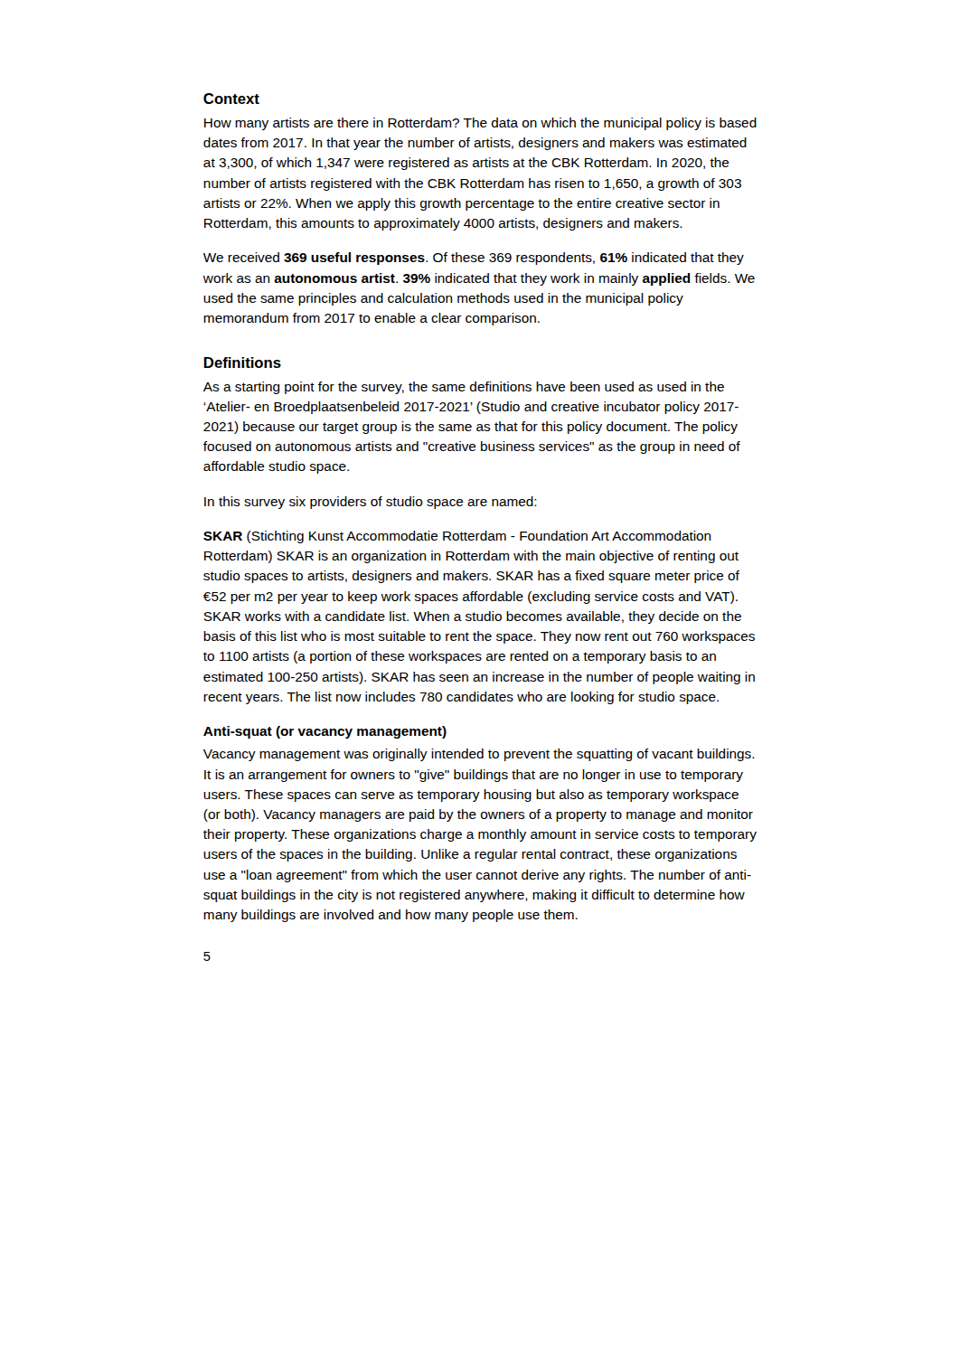Context
How many artists are there in Rotterdam? The data on which the municipal policy is based dates from 2017. In that year the number of artists, designers and makers was estimated at 3,300, of which 1,347 were registered as artists at the CBK Rotterdam. In 2020, the number of artists registered with the CBK Rotterdam has risen to 1,650, a growth of 303 artists or 22%. When we apply this growth percentage to the entire creative sector in Rotterdam, this amounts to approximately 4000 artists, designers and makers.
We received 369 useful responses. Of these 369 respondents, 61% indicated that they work as an autonomous artist. 39% indicated that they work in mainly applied fields. We used the same principles and calculation methods used in the municipal policy memorandum from 2017 to enable a clear comparison.
Definitions
As a starting point for the survey, the same definitions have been used as used in the ‘Atelier- en Broedplaatsenbeleid 2017-2021’ (Studio and creative incubator policy 2017-2021) because our target group is the same as that for this policy document. The policy focused on autonomous artists and "creative business services" as the group in need of affordable studio space.
In this survey six providers of studio space are named:
SKAR (Stichting Kunst Accommodatie Rotterdam - Foundation Art Accommodation Rotterdam) SKAR is an organization in Rotterdam with the main objective of renting out studio spaces to artists, designers and makers. SKAR has a fixed square meter price of €52 per m2 per year to keep work spaces affordable (excluding service costs and VAT). SKAR works with a candidate list. When a studio becomes available, they decide on the basis of this list who is most suitable to rent the space. They now rent out 760 workspaces to 1100 artists (a portion of these workspaces are rented on a temporary basis to an estimated 100-250 artists). SKAR has seen an increase in the number of people waiting in recent years. The list now includes 780 candidates who are looking for studio space.
Anti-squat (or vacancy management)
Vacancy management was originally intended to prevent the squatting of vacant buildings. It is an arrangement for owners to "give" buildings that are no longer in use to temporary users. These spaces can serve as temporary housing but also as temporary workspace (or both). Vacancy managers are paid by the owners of a property to manage and monitor their property. These organizations charge a monthly amount in service costs to temporary users of the spaces in the building. Unlike a regular rental contract, these organizations use a "loan agreement" from which the user cannot derive any rights. The number of anti-squat buildings in the city is not registered anywhere, making it difficult to determine how many buildings are involved and how many people use them.
5